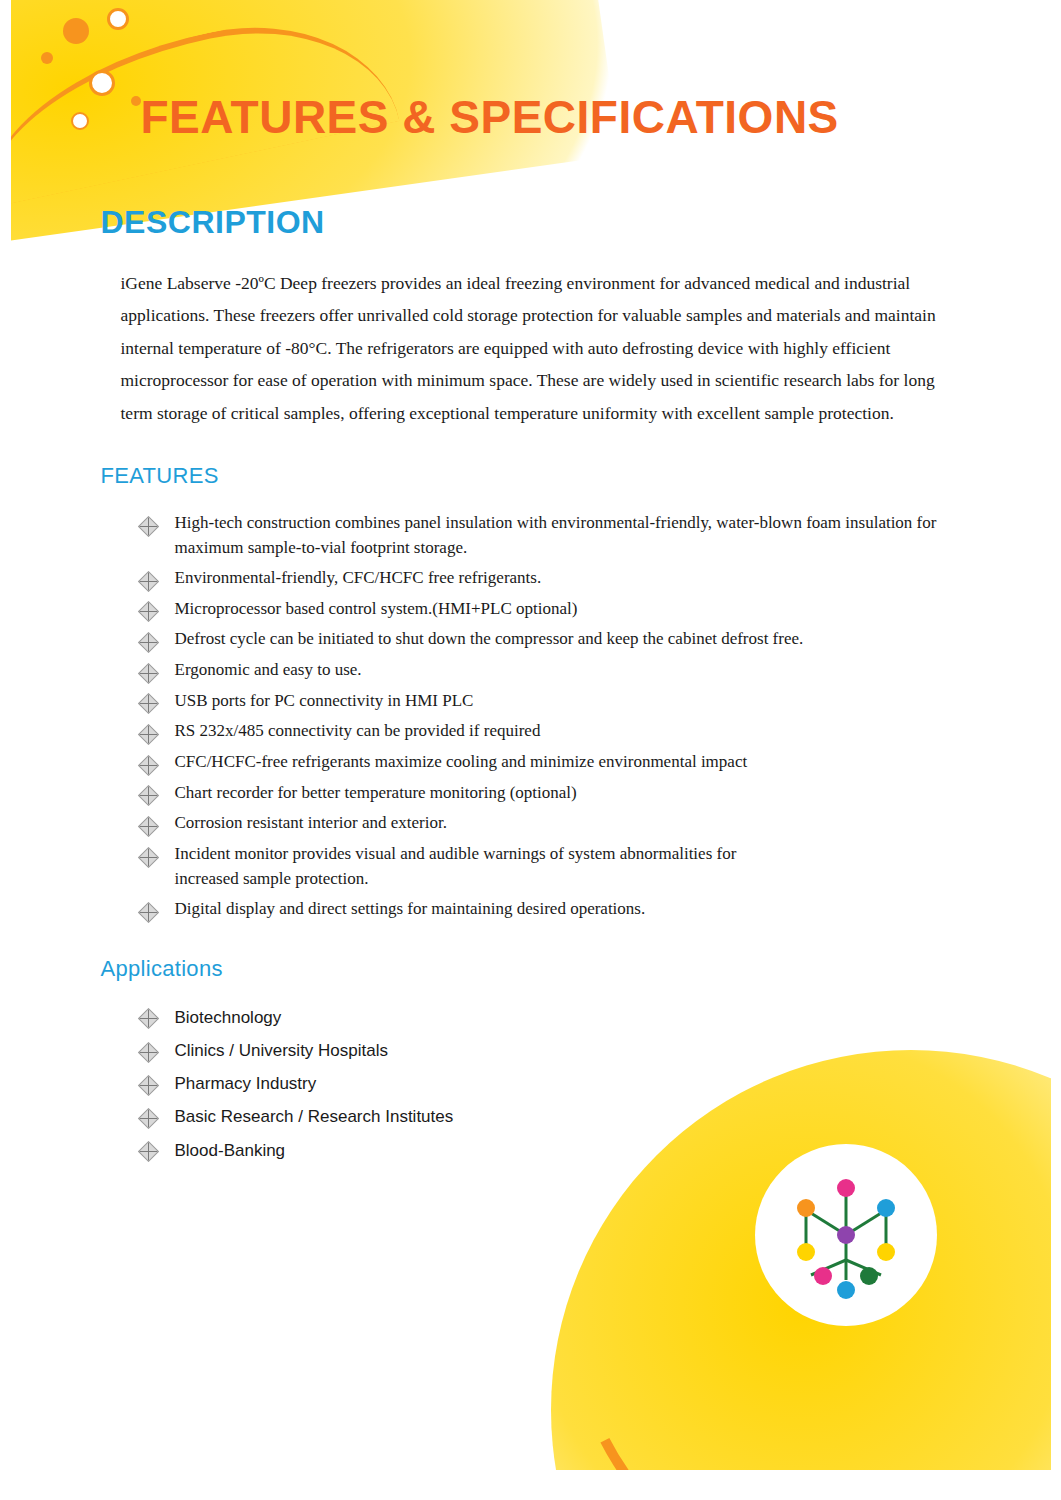FEATURES & SPECIFICATIONS
DESCRIPTION
iGene Labserve -20ºC Deep freezers provides an ideal freezing environment for advanced medical and industrial applications. These freezers offer unrivalled cold storage protection for valuable samples and materials and maintain internal temperature of -80°C. The refrigerators are equipped with auto defrosting device with highly efficient microprocessor for ease of operation with minimum space. These are widely used in scientific research labs for long term storage of critical samples, offering exceptional temperature uniformity with excellent sample protection.
FEATURES
High-tech construction combines panel insulation with environmental-friendly, water-blown foam insulation for maximum sample-to-vial footprint storage.
Environmental-friendly, CFC/HCFC free refrigerants.
Microprocessor based control system.(HMI+PLC optional)
Defrost cycle can be initiated to shut down the compressor and keep the cabinet defrost free.
Ergonomic and easy to use.
USB ports for PC connectivity in HMI PLC
RS 232x/485 connectivity can be provided if required
CFC/HCFC-free refrigerants maximize cooling and minimize environmental impact
Chart recorder for better temperature monitoring (optional)
Corrosion resistant interior and exterior.
Incident monitor provides visual and audible warnings of system abnormalities for increased sample protection.
Digital display and direct settings for maintaining desired operations.
Applications
Biotechnology
Clinics / University Hospitals
Pharmacy Industry
Basic Research / Research Institutes
Blood-Banking